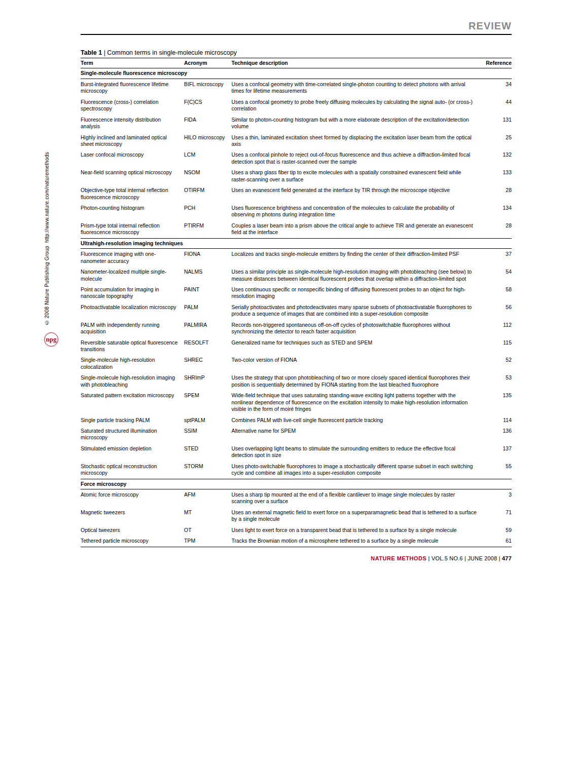REVIEW
© 2008 Nature Publishing Group http://www.nature.com/naturemethods
npg
Table 1 | Common terms in single-molecule microscopy
| Term | Acronym | Technique description | Reference |
| --- | --- | --- | --- |
| Single-molecule fluorescence microscopy |
| Burst-integrated fluorescence lifetime microscopy | BIFL microscopy | Uses a confocal geometry with time-correlated single-photon counting to detect photons with arrival times for lifetime measurements | 34 |
| Fluorescence (cross-) correlation spectroscopy | F(C)CS | Uses a confocal geometry to probe freely diffusing molecules by calculating the signal auto- (or cross-) correlation | 44 |
| Fluorescence intensity distribution analysis | FIDA | Similar to photon-counting histogram but with a more elaborate description of the excitation/detection volume | 131 |
| Highly inclined and laminated optical sheet microscopy | HILO microscopy | Uses a thin, laminated excitation sheet formed by displacing the excitation laser beam from the optical axis | 25 |
| Laser confocal microscopy | LCM | Uses a confocal pinhole to reject out-of-focus fluorescence and thus achieve a diffraction-limited focal detection spot that is raster-scanned over the sample | 132 |
| Near-field scanning optical microscopy | NSOM | Uses a sharp glass fiber tip to excite molecules with a spatially constrained evanescent field while raster-scanning over a surface | 133 |
| Objective-type total internal reflection fluorescence microscopy | OTIRFM | Uses an evanescent field generated at the interface by TIR through the microscope objective | 28 |
| Photon-counting histogram | PCH | Uses fluorescence brightness and concentration of the molecules to calculate the probability of observing m photons during integration time | 134 |
| Prism-type total internal reflection fluorescence microscopy | PTIRFM | Couples a laser beam into a prism above the critical angle to achieve TIR and generate an evanescent field at the interface | 28 |
| Ultrahigh-resolution imaging techniques |
| Fluorescence imaging with one-nanometer accuracy | FIONA | Localizes and tracks single-molecule emitters by finding the center of their diffraction-limited PSF | 37 |
| Nanometer-localized multiple single-molecule | NALMS | Uses a similar principle as single-molecule high-resolution imaging with photobleaching (see below) to measure distances between identical fluorescent probes that overlap within a diffraction-limited spot | 54 |
| Point accumulation for imaging in nanoscale topography | PAINT | Uses continuous specific or nonspecific binding of diffusing fluorescent probes to an object for high-resolution imaging | 58 |
| Photoactivatable localization microscopy | PALM | Serially photoactivates and photodeactivates many sparse subsets of photoactivatable fluorophores to produce a sequence of images that are combined into a super-resolution composite | 56 |
| PALM with independently running acquisition | PALMIRA | Records non-triggered spontaneous off-on-off cycles of photoswitchable fluorophores without synchronizing the detector to reach faster acquisition | 112 |
| Reversible saturable optical fluorescence transitions | RESOLFT | Generalized name for techniques such as STED and SPEM | 115 |
| Single-molecule high-resolution colocalization | SHREC | Two-color version of FIONA | 52 |
| Single-molecule high-resolution imaging with photobleaching | SHRImP | Uses the strategy that upon photobleaching of two or more closely spaced identical fluorophores their position is sequentially determined by FIONA starting from the last bleached fluorophore | 53 |
| Saturated pattern excitation microscopy | SPEM | Wide-field technique that uses saturating standing-wave exciting light patterns together with the nonlinear dependence of fluorescence on the excitation intensity to make high-resolution information visible in the form of moiré fringes | 135 |
| Single particle tracking PALM | sptPALM | Combines PALM with live-cell single fluorescent particle tracking | 114 |
| Saturated structured illumination microscopy | SSIM | Alternative name for SPEM | 136 |
| Stimulated emission depletion | STED | Uses overlapping light beams to stimulate the surrounding emitters to reduce the effective focal detection spot in size | 137 |
| Stochastic optical reconstruction microscopy | STORM | Uses photo-switchable fluorophores to image a stochastically different sparse subset in each switching cycle and combine all images into a super-resolution composite | 55 |
| Force microscopy |
| Atomic force microscopy | AFM | Uses a sharp tip mounted at the end of a flexible cantilever to image single molecules by raster scanning over a surface | 3 |
| Magnetic tweezers | MT | Uses an external magnetic field to exert force on a superparamagnetic bead that is tethered to a surface by a single molecule | 71 |
| Optical tweezers | OT | Uses light to exert force on a transparent bead that is tethered to a surface by a single molecule | 59 |
| Tethered particle microscopy | TPM | Tracks the Brownian motion of a microsphere tethered to a surface by a single molecule | 61 |
NATURE METHODS | VOL.5 NO.6 | JUNE 2008 | 477